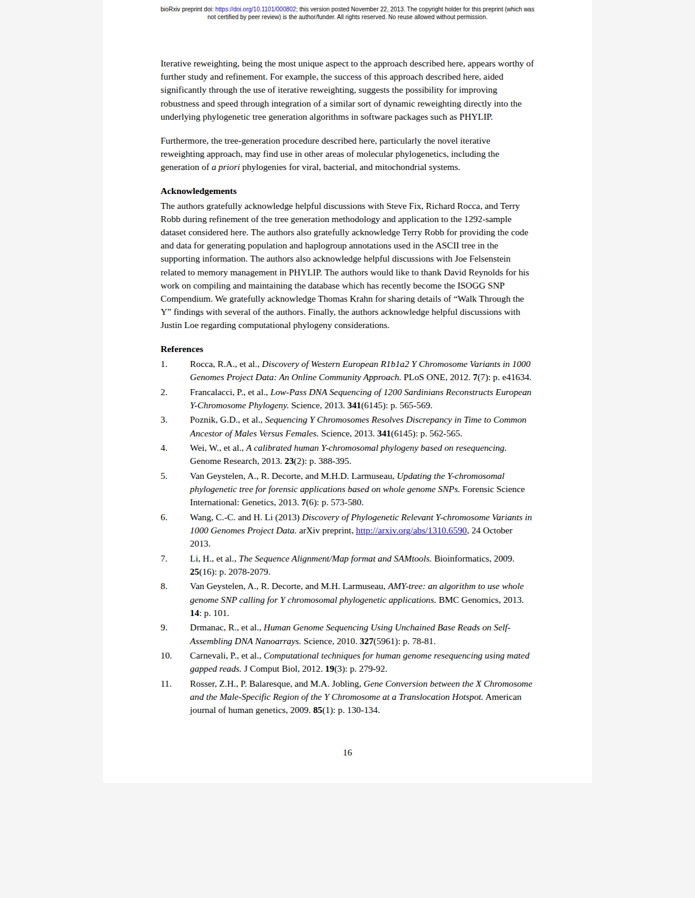bioRxiv preprint doi: https://doi.org/10.1101/000802; this version posted November 22, 2013. The copyright holder for this preprint (which was
not certified by peer review) is the author/funder. All rights reserved. No reuse allowed without permission.
Iterative reweighting, being the most unique aspect to the approach described here, appears worthy of further study and refinement. For example, the success of this approach described here, aided significantly through the use of iterative reweighting, suggests the possibility for improving robustness and speed through integration of a similar sort of dynamic reweighting directly into the underlying phylogenetic tree generation algorithms in software packages such as PHYLIP.
Furthermore, the tree-generation procedure described here, particularly the novel iterative reweighting approach, may find use in other areas of molecular phylogenetics, including the generation of a priori phylogenies for viral, bacterial, and mitochondrial systems.
Acknowledgements
The authors gratefully acknowledge helpful discussions with Steve Fix, Richard Rocca, and Terry Robb during refinement of the tree generation methodology and application to the 1292-sample dataset considered here. The authors also gratefully acknowledge Terry Robb for providing the code and data for generating population and haplogroup annotations used in the ASCII tree in the supporting information. The authors also acknowledge helpful discussions with Joe Felsenstein related to memory management in PHYLIP. The authors would like to thank David Reynolds for his work on compiling and maintaining the database which has recently become the ISOGG SNP Compendium. We gratefully acknowledge Thomas Krahn for sharing details of “Walk Through the Y” findings with several of the authors. Finally, the authors acknowledge helpful discussions with Justin Loe regarding computational phylogeny considerations.
References
1. Rocca, R.A., et al., Discovery of Western European R1b1a2 Y Chromosome Variants in 1000 Genomes Project Data: An Online Community Approach. PLoS ONE, 2012. 7(7): p. e41634.
2. Francalacci, P., et al., Low-Pass DNA Sequencing of 1200 Sardinians Reconstructs European Y-Chromosome Phylogeny. Science, 2013. 341(6145): p. 565-569.
3. Poznik, G.D., et al., Sequencing Y Chromosomes Resolves Discrepancy in Time to Common Ancestor of Males Versus Females. Science, 2013. 341(6145): p. 562-565.
4. Wei, W., et al., A calibrated human Y-chromosomal phylogeny based on resequencing. Genome Research, 2013. 23(2): p. 388-395.
5. Van Geystelen, A., R. Decorte, and M.H.D. Larmuseau, Updating the Y-chromosomal phylogenetic tree for forensic applications based on whole genome SNPs. Forensic Science International: Genetics, 2013. 7(6): p. 573-580.
6. Wang, C.-C. and H. Li (2013) Discovery of Phylogenetic Relevant Y-chromosome Variants in 1000 Genomes Project Data. arXiv preprint, http://arxiv.org/abs/1310.6590, 24 October 2013.
7. Li, H., et al., The Sequence Alignment/Map format and SAMtools. Bioinformatics, 2009. 25(16): p. 2078-2079.
8. Van Geystelen, A., R. Decorte, and M.H. Larmuseau, AMY-tree: an algorithm to use whole genome SNP calling for Y chromosomal phylogenetic applications. BMC Genomics, 2013. 14: p. 101.
9. Drmanac, R., et al., Human Genome Sequencing Using Unchained Base Reads on Self-Assembling DNA Nanoarrays. Science, 2010. 327(5961): p. 78-81.
10. Carnevali, P., et al., Computational techniques for human genome resequencing using mated gapped reads. J Comput Biol, 2012. 19(3): p. 279-92.
11. Rosser, Z.H., P. Balaresque, and M.A. Jobling, Gene Conversion between the X Chromosome and the Male-Specific Region of the Y Chromosome at a Translocation Hotspot. American journal of human genetics, 2009. 85(1): p. 130-134.
16